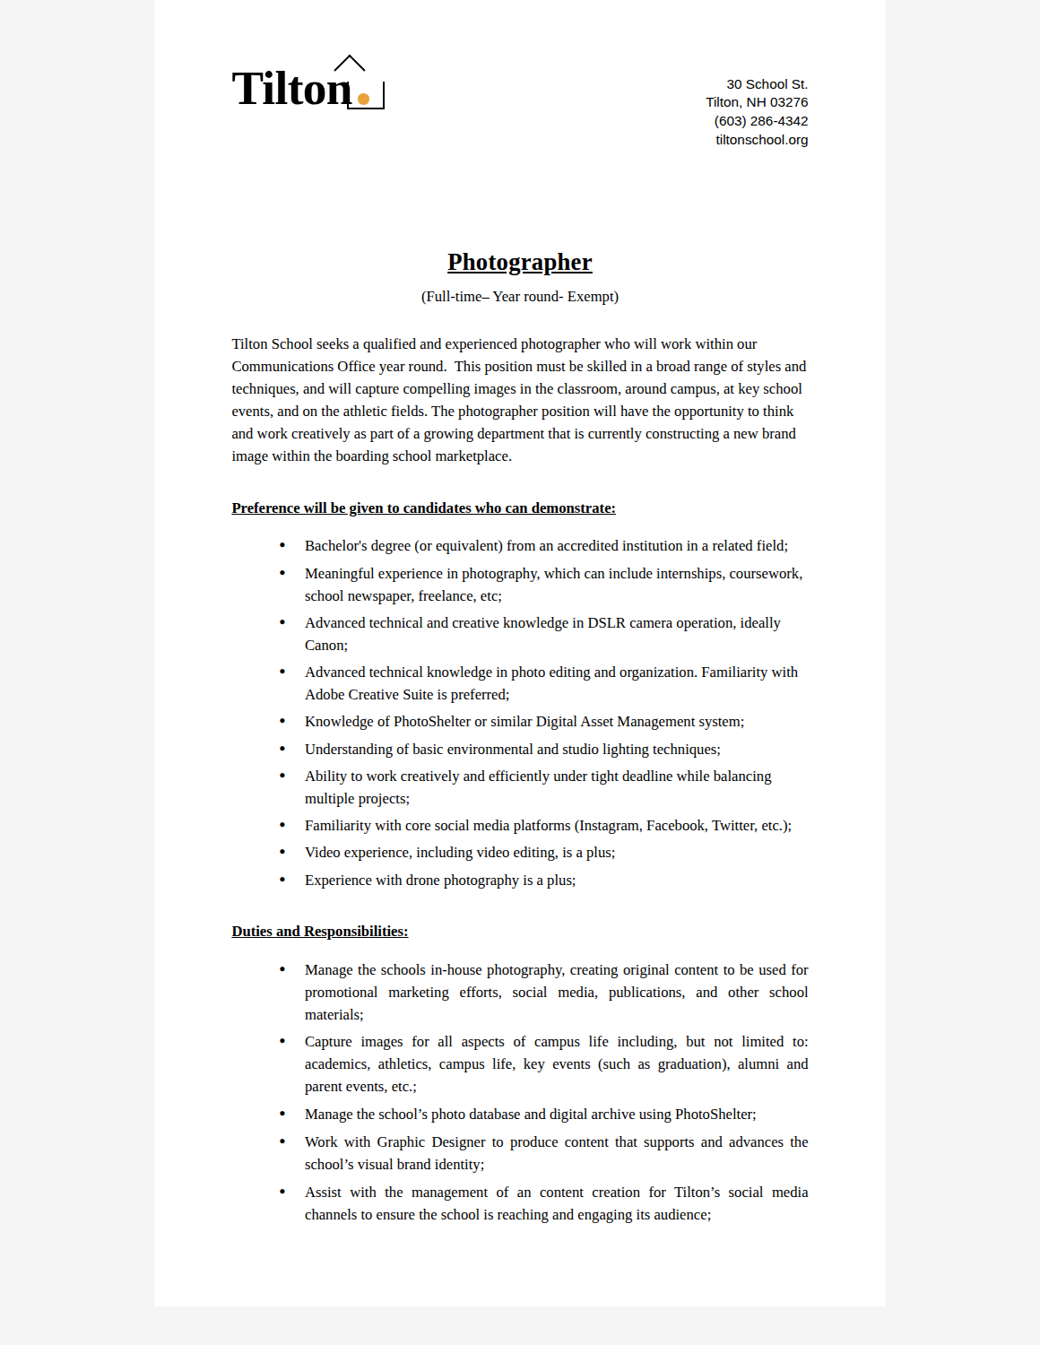Tilton
30 School St.
Tilton, NH 03276
(603) 286-4342
tiltonschool.org
Photographer
(Full-time– Year round- Exempt)
Tilton School seeks a qualified and experienced photographer who will work within our Communications Office year round. This position must be skilled in a broad range of styles and techniques, and will capture compelling images in the classroom, around campus, at key school events, and on the athletic fields. The photographer position will have the opportunity to think and work creatively as part of a growing department that is currently constructing a new brand image within the boarding school marketplace.
Preference will be given to candidates who can demonstrate:
Bachelor's degree (or equivalent) from an accredited institution in a related field;
Meaningful experience in photography, which can include internships, coursework, school newspaper, freelance, etc;
Advanced technical and creative knowledge in DSLR camera operation, ideally Canon;
Advanced technical knowledge in photo editing and organization. Familiarity with Adobe Creative Suite is preferred;
Knowledge of PhotoShelter or similar Digital Asset Management system;
Understanding of basic environmental and studio lighting techniques;
Ability to work creatively and efficiently under tight deadline while balancing multiple projects;
Familiarity with core social media platforms (Instagram, Facebook, Twitter, etc.);
Video experience, including video editing, is a plus;
Experience with drone photography is a plus;
Duties and Responsibilities:
Manage the schools in-house photography, creating original content to be used for promotional marketing efforts, social media, publications, and other school materials;
Capture images for all aspects of campus life including, but not limited to: academics, athletics, campus life, key events (such as graduation), alumni and parent events, etc.;
Manage the school’s photo database and digital archive using PhotoShelter;
Work with Graphic Designer to produce content that supports and advances the school’s visual brand identity;
Assist with the management of an content creation for Tilton’s social media channels to ensure the school is reaching and engaging its audience;